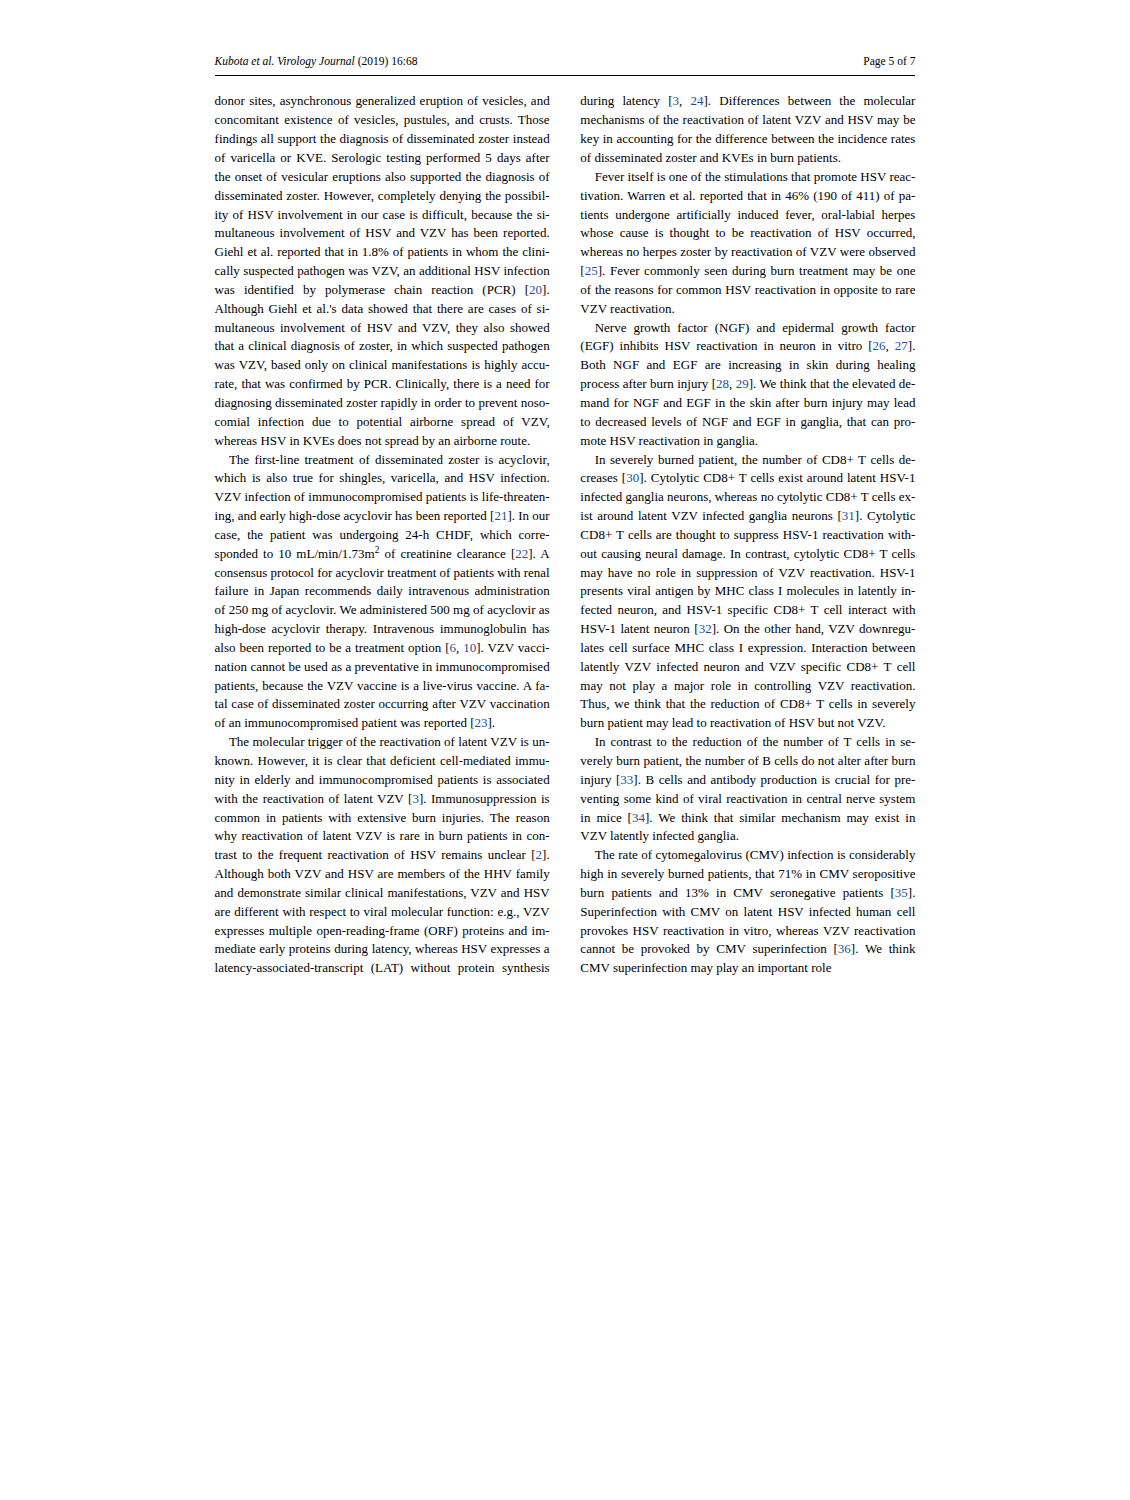Kubota et al. Virology Journal (2019) 16:68
Page 5 of 7
donor sites, asynchronous generalized eruption of vesicles, and concomitant existence of vesicles, pustules, and crusts. Those findings all support the diagnosis of disseminated zoster instead of varicella or KVE. Serologic testing performed 5 days after the onset of vesicular eruptions also supported the diagnosis of disseminated zoster. However, completely denying the possibility of HSV involvement in our case is difficult, because the simultaneous involvement of HSV and VZV has been reported. Giehl et al. reported that in 1.8% of patients in whom the clinically suspected pathogen was VZV, an additional HSV infection was identified by polymerase chain reaction (PCR) [20]. Although Giehl et al.'s data showed that there are cases of simultaneous involvement of HSV and VZV, they also showed that a clinical diagnosis of zoster, in which suspected pathogen was VZV, based only on clinical manifestations is highly accurate, that was confirmed by PCR. Clinically, there is a need for diagnosing disseminated zoster rapidly in order to prevent nosocomial infection due to potential airborne spread of VZV, whereas HSV in KVEs does not spread by an airborne route.
The first-line treatment of disseminated zoster is acyclovir, which is also true for shingles, varicella, and HSV infection. VZV infection of immunocompromised patients is life-threatening, and early high-dose acyclovir has been reported [21]. In our case, the patient was undergoing 24-h CHDF, which corresponded to 10 mL/min/1.73m2 of creatinine clearance [22]. A consensus protocol for acyclovir treatment of patients with renal failure in Japan recommends daily intravenous administration of 250 mg of acyclovir. We administered 500 mg of acyclovir as high-dose acyclovir therapy. Intravenous immunoglobulin has also been reported to be a treatment option [6, 10]. VZV vaccination cannot be used as a preventative in immunocompromised patients, because the VZV vaccine is a live-virus vaccine. A fatal case of disseminated zoster occurring after VZV vaccination of an immunocompromised patient was reported [23].
The molecular trigger of the reactivation of latent VZV is unknown. However, it is clear that deficient cell-mediated immunity in elderly and immunocompromised patients is associated with the reactivation of latent VZV [3]. Immunosuppression is common in patients with extensive burn injuries. The reason why reactivation of latent VZV is rare in burn patients in contrast to the frequent reactivation of HSV remains unclear [2]. Although both VZV and HSV are members of the HHV family and demonstrate similar clinical manifestations, VZV and HSV are different with respect to viral molecular function: e.g., VZV expresses multiple open-reading-frame (ORF) proteins and immediate early proteins during latency, whereas HSV expresses a latency-associated-transcript (LAT) without protein synthesis during latency [3, 24]. Differences between the molecular mechanisms of the reactivation of latent VZV and HSV may be key in accounting for the difference between the incidence rates of disseminated zoster and KVEs in burn patients.
Fever itself is one of the stimulations that promote HSV reactivation. Warren et al. reported that in 46% (190 of 411) of patients undergone artificially induced fever, oral-labial herpes whose cause is thought to be reactivation of HSV occurred, whereas no herpes zoster by reactivation of VZV were observed [25]. Fever commonly seen during burn treatment may be one of the reasons for common HSV reactivation in opposite to rare VZV reactivation.
Nerve growth factor (NGF) and epidermal growth factor (EGF) inhibits HSV reactivation in neuron in vitro [26, 27]. Both NGF and EGF are increasing in skin during healing process after burn injury [28, 29]. We think that the elevated demand for NGF and EGF in the skin after burn injury may lead to decreased levels of NGF and EGF in ganglia, that can promote HSV reactivation in ganglia.
In severely burned patient, the number of CD8+ T cells decreases [30]. Cytolytic CD8+ T cells exist around latent HSV-1 infected ganglia neurons, whereas no cytolytic CD8+ T cells exist around latent VZV infected ganglia neurons [31]. Cytolytic CD8+ T cells are thought to suppress HSV-1 reactivation without causing neural damage. In contrast, cytolytic CD8+ T cells may have no role in suppression of VZV reactivation. HSV-1 presents viral antigen by MHC class I molecules in latently infected neuron, and HSV-1 specific CD8+ T cell interact with HSV-1 latent neuron [32]. On the other hand, VZV downregulates cell surface MHC class I expression. Interaction between latently VZV infected neuron and VZV specific CD8+ T cell may not play a major role in controlling VZV reactivation. Thus, we think that the reduction of CD8+ T cells in severely burn patient may lead to reactivation of HSV but not VZV.
In contrast to the reduction of the number of T cells in severely burn patient, the number of B cells do not alter after burn injury [33]. B cells and antibody production is crucial for preventing some kind of viral reactivation in central nerve system in mice [34]. We think that similar mechanism may exist in VZV latently infected ganglia.
The rate of cytomegalovirus (CMV) infection is considerably high in severely burned patients, that 71% in CMV seropositive burn patients and 13% in CMV seronegative patients [35]. Superinfection with CMV on latent HSV infected human cell provokes HSV reactivation in vitro, whereas VZV reactivation cannot be provoked by CMV superinfection [36]. We think CMV superinfection may play an important role